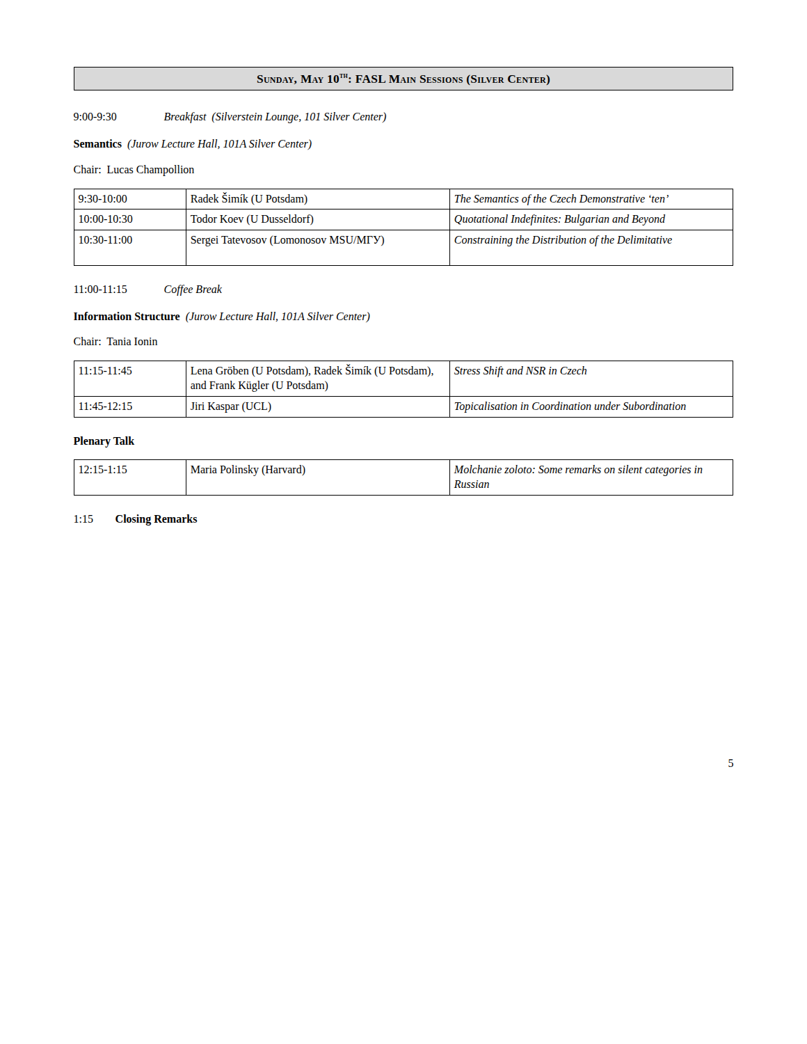Sunday, May 10th: FASL Main Sessions (Silver Center)
9:00-9:30 Breakfast (Silverstein Lounge, 101 Silver Center)
Semantics (Jurow Lecture Hall, 101A Silver Center)
Chair: Lucas Champollion
| 9:30-10:00 | Radek Šimík (U Potsdam) | The Semantics of the Czech Demonstrative ‘ten’ |
| 10:00-10:30 | Todor Koev (U Dusseldorf) | Quotational Indefinites: Bulgarian and Beyond |
| 10:30-11:00 | Sergei Tatevosov (Lomonosov MSU/МГУ) | Constraining the Distribution of the Delimitative |
11:00-11:15 Coffee Break
Information Structure (Jurow Lecture Hall, 101A Silver Center)
Chair: Tania Ionin
| 11:15-11:45 | Lena Gröben (U Potsdam), Radek Šimík (U Potsdam), and Frank Kügler (U Potsdam) | Stress Shift and NSR in Czech |
| 11:45-12:15 | Jiri Kaspar (UCL) | Topicalisation in Coordination under Subordination |
Plenary Talk
| 12:15-1:15 | Maria Polinsky (Harvard) | Molchanie zoloto: Some remarks on silent categories in Russian |
1:15 Closing Remarks
5